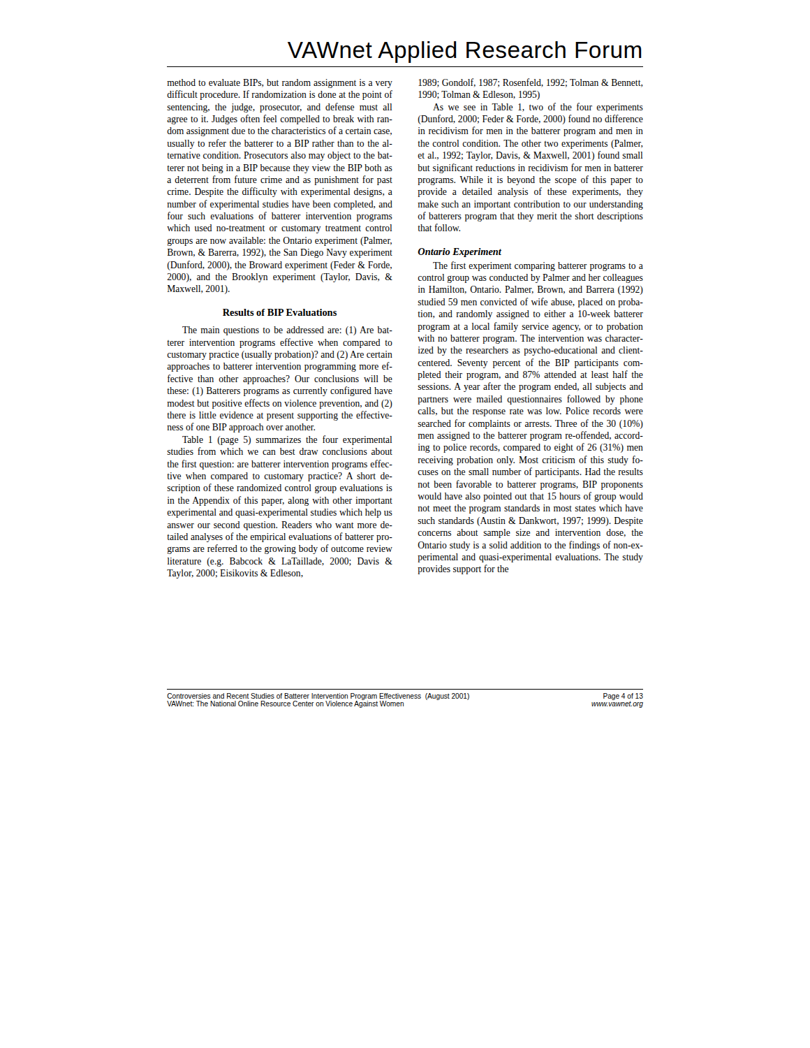VAWnet Applied Research Forum
method to evaluate BIPs, but random assignment is a very difficult procedure. If randomization is done at the point of sentencing, the judge, prosecutor, and defense must all agree to it. Judges often feel compelled to break with random assignment due to the characteristics of a certain case, usually to refer the batterer to a BIP rather than to the alternative condition. Prosecutors also may object to the batterer not being in a BIP because they view the BIP both as a deterrent from future crime and as punishment for past crime. Despite the difficulty with experimental designs, a number of experimental studies have been completed, and four such evaluations of batterer intervention programs which used no-treatment or customary treatment control groups are now available: the Ontario experiment (Palmer, Brown, & Barerra, 1992), the San Diego Navy experiment (Dunford, 2000), the Broward experiment (Feder & Forde, 2000), and the Brooklyn experiment (Taylor, Davis, & Maxwell, 2001).
Results of BIP Evaluations
The main questions to be addressed are: (1) Are batterer intervention programs effective when compared to customary practice (usually probation)? and (2) Are certain approaches to batterer intervention programming more effective than other approaches? Our conclusions will be these: (1) Batterers programs as currently configured have modest but positive effects on violence prevention, and (2) there is little evidence at present supporting the effectiveness of one BIP approach over another.
Table 1 (page 5) summarizes the four experimental studies from which we can best draw conclusions about the first question: are batterer intervention programs effective when compared to customary practice? A short description of these randomized control group evaluations is in the Appendix of this paper, along with other important experimental and quasi-experimental studies which help us answer our second question. Readers who want more detailed analyses of the empirical evaluations of batterer programs are referred to the growing body of outcome review literature (e.g. Babcock & LaTaillade, 2000; Davis & Taylor, 2000; Eisikovits & Edleson,
1989; Gondolf, 1987; Rosenfeld, 1992; Tolman & Bennett, 1990; Tolman & Edleson, 1995)
As we see in Table 1, two of the four experiments (Dunford, 2000; Feder & Forde, 2000) found no difference in recidivism for men in the batterer program and men in the control condition. The other two experiments (Palmer, et al., 1992; Taylor, Davis, & Maxwell, 2001) found small but significant reductions in recidivism for men in batterer programs. While it is beyond the scope of this paper to provide a detailed analysis of these experiments, they make such an important contribution to our understanding of batterers program that they merit the short descriptions that follow.
Ontario Experiment
The first experiment comparing batterer programs to a control group was conducted by Palmer and her colleagues in Hamilton, Ontario. Palmer, Brown, and Barrera (1992) studied 59 men convicted of wife abuse, placed on probation, and randomly assigned to either a 10-week batterer program at a local family service agency, or to probation with no batterer program. The intervention was characterized by the researchers as psycho-educational and client-centered. Seventy percent of the BIP participants completed their program, and 87% attended at least half the sessions. A year after the program ended, all subjects and partners were mailed questionnaires followed by phone calls, but the response rate was low. Police records were searched for complaints or arrests. Three of the 30 (10%) men assigned to the batterer program re-offended, according to police records, compared to eight of 26 (31%) men receiving probation only. Most criticism of this study focuses on the small number of participants. Had the results not been favorable to batterer programs, BIP proponents would have also pointed out that 15 hours of group would not meet the program standards in most states which have such standards (Austin & Dankwort, 1997; 1999). Despite concerns about sample size and intervention dose, the Ontario study is a solid addition to the findings of non-experimental and quasi-experimental evaluations. The study provides support for the
Controversies and Recent Studies of Batterer Intervention Program Effectiveness (August 2001)
Page 4 of 13
VAWnet: The National Online Resource Center on Violence Against Women
www.vawnet.org